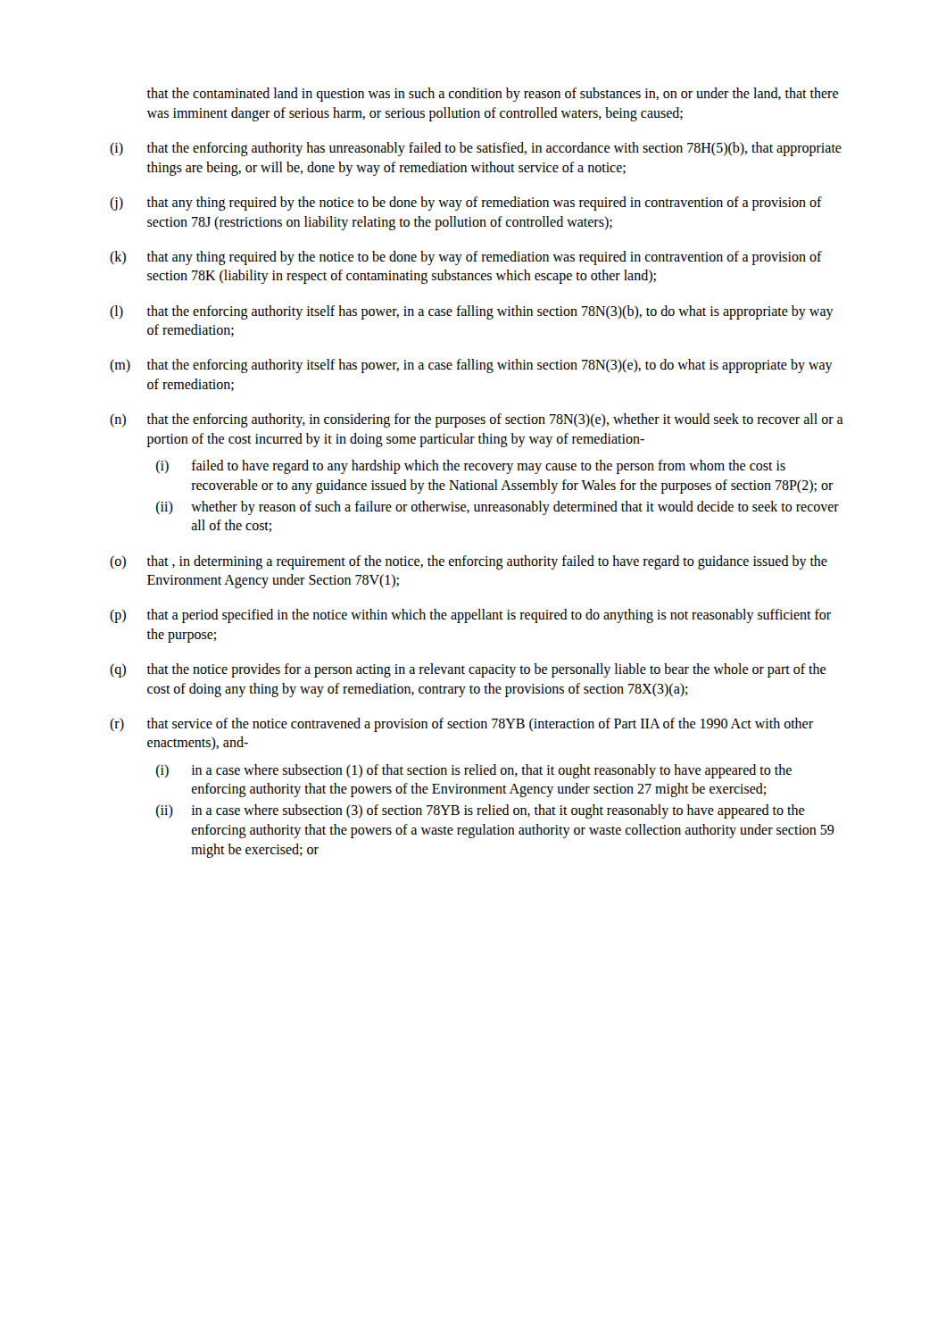that the contaminated land in question was in such a condition by reason of substances in, on or under the land, that there was imminent danger of serious harm, or serious pollution of controlled waters, being caused;
(i) that the enforcing authority has unreasonably failed to be satisfied, in accordance with section 78H(5)(b), that appropriate things are being, or will be, done by way of remediation without service of a notice;
(j) that any thing required by the notice to be done by way of remediation was required in contravention of a provision of section 78J (restrictions on liability relating to the pollution of controlled waters);
(k) that any thing required by the notice to be done by way of remediation was required in contravention of a provision of section 78K (liability in respect of contaminating substances which escape to other land);
(l) that the enforcing authority itself has power, in a case falling within section 78N(3)(b), to do what is appropriate by way of remediation;
(m) that the enforcing authority itself has power, in a case falling within section 78N(3)(e), to do what is appropriate by way of remediation;
(n) that the enforcing authority, in considering for the purposes of section 78N(3)(e), whether it would seek to recover all or a portion of the cost incurred by it in doing some particular thing by way of remediation-
(i) failed to have regard to any hardship which the recovery may cause to the person from whom the cost is recoverable or to any guidance issued by the National Assembly for Wales for the purposes of section 78P(2); or
(ii) whether by reason of such a failure or otherwise, unreasonably determined that it would decide to seek to recover all of the cost;
(o) that , in determining a requirement of the notice, the enforcing authority failed to have regard to guidance issued by the Environment Agency under Section 78V(1);
(p) that a period specified in the notice within which the appellant is required to do anything is not reasonably sufficient for the purpose;
(q) that the notice provides for a person acting in a relevant capacity to be personally liable to bear the whole or part of the cost of doing any thing by way of remediation, contrary to the provisions of section 78X(3)(a);
(r) that service of the notice contravened a provision of section 78YB (interaction of Part IIA of the 1990 Act with other enactments), and-
(i) in a case where subsection (1) of that section is relied on, that it ought reasonably to have appeared to the enforcing authority that the powers of the Environment Agency under section 27 might be exercised;
(ii) in a case where subsection (3) of section 78YB is relied on, that it ought reasonably to have appeared to the enforcing authority that the powers of a waste regulation authority or waste collection authority under section 59 might be exercised; or